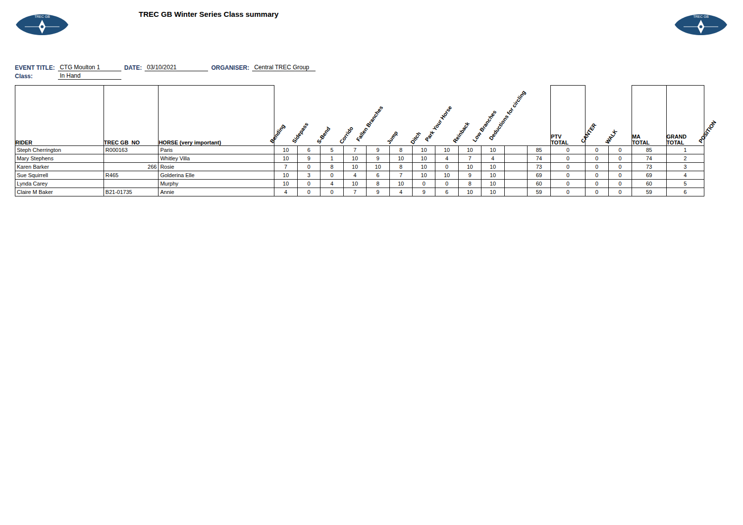TREC GB
TREC GB
TREC GB Winter Series Class summary
| EVENT TITLE: | CTG Moulton 1 | DATE: | 03/10/2021 | ORGANISER: | Central TREC Group |
| Class: | In Hand | |
| RIDER | TREC GB NO | HORSE (very important) | Bending | Sidepass | S-Bend | Corrido | Fallen Branches | Jump | Ditch | Park Your Horse | Reinback | Low Branches | Deductions for circling | | PTV TOTAL | CANTER | WALK | MA TOTAL | GRAND TOTAL | POSITION |
| --- | --- | --- | --- | --- | --- | --- | --- | --- | --- | --- | --- | --- | --- | --- | --- | --- | --- | --- | --- | --- |
| Steph Cherrington | R000163 | Paris | 10 | 6 | 5 | 7 | 9 | 8 | 10 | 10 | 10 | 10 | | 85 | 0 | 0 | 0 | 85 | 1 |
| Mary Stephens | | Whitley Villa | 10 | 9 | 1 | 10 | 9 | 10 | 10 | 4 | 7 | 4 | | 74 | 0 | 0 | 0 | 74 | 2 |
| Karen Barker | 266 | Rosie | 7 | 0 | 8 | 10 | 10 | 8 | 10 | 0 | 10 | 10 | | 73 | 0 | 0 | 0 | 73 | 3 |
| Sue Squirrell | R465 | Golderina Elle | 10 | 3 | 0 | 4 | 6 | 7 | 10 | 10 | 9 | 10 | | 69 | 0 | 0 | 0 | 69 | 4 |
| Lynda Carey | | Murphy | 10 | 0 | 4 | 10 | 8 | 10 | 0 | 0 | 8 | 10 | | 60 | 0 | 0 | 0 | 60 | 5 |
| Claire M Baker | B21-01735 | Annie | 4 | 0 | 0 | 7 | 9 | 4 | 9 | 6 | 10 | 10 | | 59 | 0 | 0 | 0 | 59 | 6 |